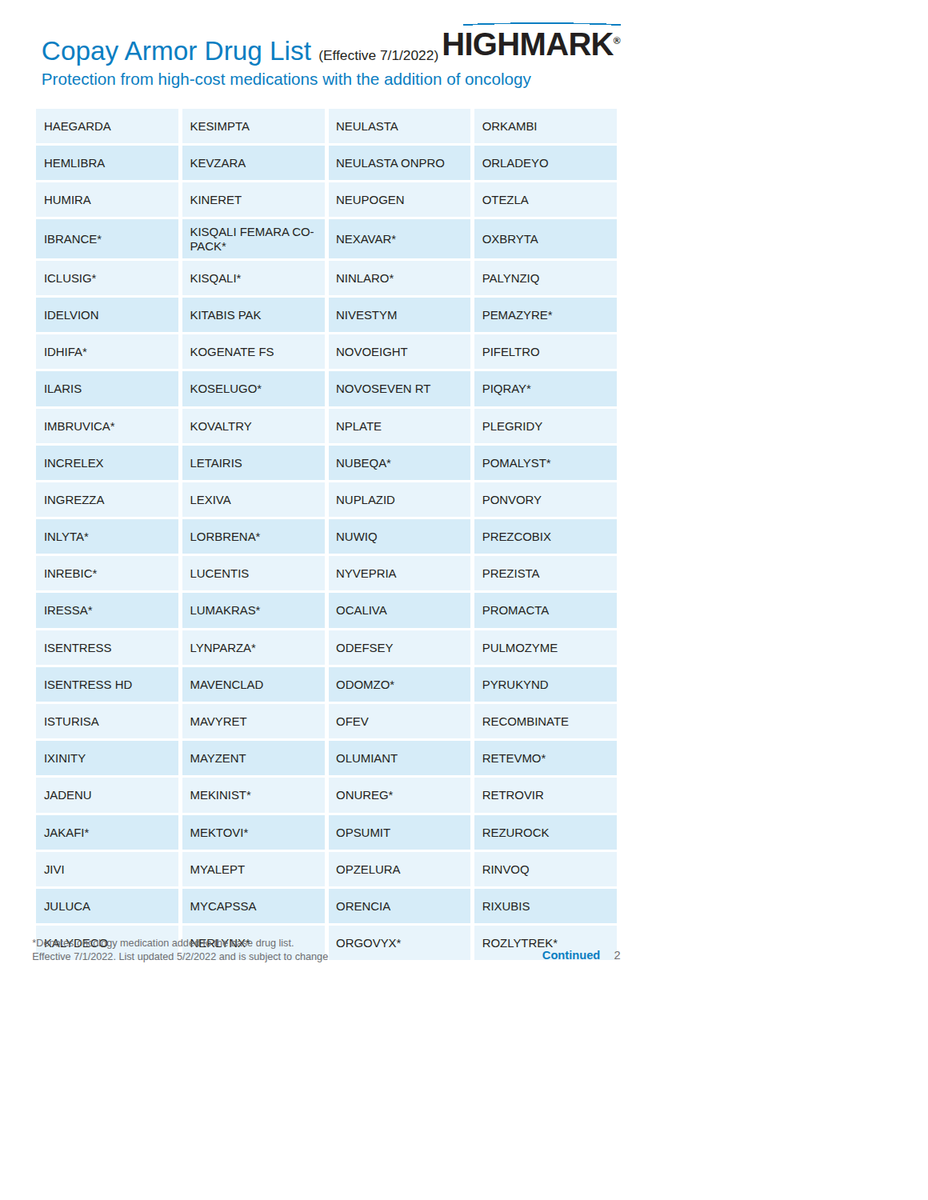HIGHMARK®
Copay Armor Drug List (Effective 7/1/2022)
Protection from high-cost medications with the addition of oncology
| HAEGARDA | KESIMPTA | NEULASTA | ORKAMBI |
| HEMLIBRA | KEVZARA | NEULASTA ONPRO | ORLADEYO |
| HUMIRA | KINERET | NEUPOGEN | OTEZLA |
| IBRANCE* | KISQALI FEMARA CO-PACK* | NEXAVAR* | OXBRYTA |
| ICLUSIG* | KISQALI* | NINLARO* | PALYNZIQ |
| IDELVION | KITABIS PAK | NIVESTYM | PEMAZYRE* |
| IDHIFA* | KOGENATE FS | NOVOEIGHT | PIFELTRO |
| ILARIS | KOSELUGO* | NOVOSEVEN RT | PIQRAY* |
| IMBRUVICA* | KOVALTRY | NPLATE | PLEGRIDY |
| INCRELEX | LETAIRIS | NUBEQA* | POMALYST* |
| INGREZZA | LEXIVA | NUPLAZID | PONVORY |
| INLYTA* | LORBRENA* | NUWIQ | PREZCOBIX |
| INREBIC* | LUCENTIS | NYVEPRIA | PREZISTA |
| IRESSA* | LUMAKRAS* | OCALIVA | PROMACTA |
| ISENTRESS | LYNPARZA* | ODEFSEY | PULMOZYME |
| ISENTRESS HD | MAVENCLAD | ODOMZO* | PYRUKYND |
| ISTURISA | MAVYRET | OFEV | RECOMBINATE |
| IXINITY | MAYZENT | OLUMIANT | RETEVMO* |
| JADENU | MEKINIST* | ONUREG* | RETROVIR |
| JAKAFI* | MEKTOVI* | OPSUMIT | REZUROCK |
| JIVI | MYALEPT | OPZELURA | RINVOQ |
| JULUCA | MYCAPSSA | ORENCIA | RIXUBIS |
| KALYDECO | NERLYNX* | ORGOVYX* | ROZLYTREK* |
*Denotes oncology medication added to the base drug list.
Effective 7/1/2022. List updated 5/2/2022 and is subject to change Continued2